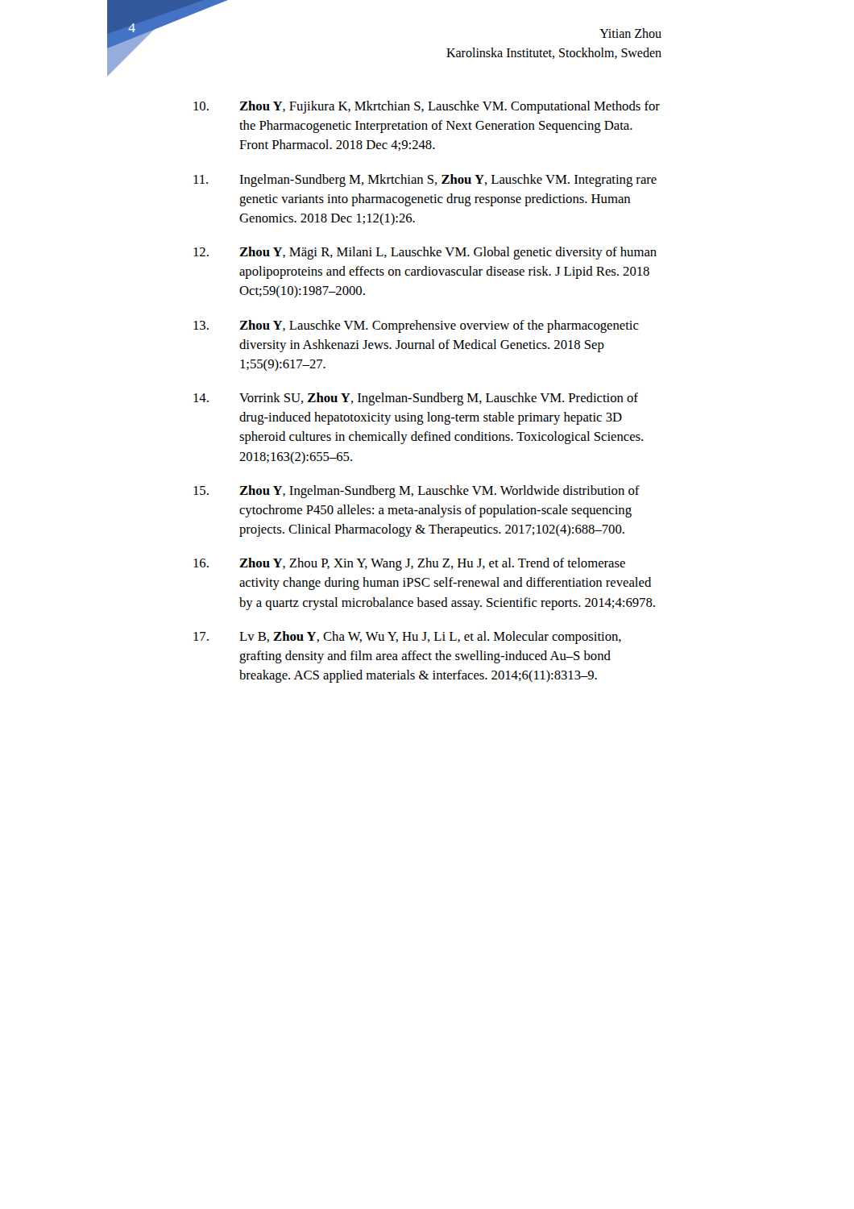4
Yitian Zhou
Karolinska Institutet, Stockholm, Sweden
10. Zhou Y, Fujikura K, Mkrtchian S, Lauschke VM. Computational Methods for the Pharmacogenetic Interpretation of Next Generation Sequencing Data. Front Pharmacol. 2018 Dec 4;9:248.
11. Ingelman-Sundberg M, Mkrtchian S, Zhou Y, Lauschke VM. Integrating rare genetic variants into pharmacogenetic drug response predictions. Human Genomics. 2018 Dec 1;12(1):26.
12. Zhou Y, Mägi R, Milani L, Lauschke VM. Global genetic diversity of human apolipoproteins and effects on cardiovascular disease risk. J Lipid Res. 2018 Oct;59(10):1987–2000.
13. Zhou Y, Lauschke VM. Comprehensive overview of the pharmacogenetic diversity in Ashkenazi Jews. Journal of Medical Genetics. 2018 Sep 1;55(9):617–27.
14. Vorrink SU, Zhou Y, Ingelman-Sundberg M, Lauschke VM. Prediction of drug-induced hepatotoxicity using long-term stable primary hepatic 3D spheroid cultures in chemically defined conditions. Toxicological Sciences. 2018;163(2):655–65.
15. Zhou Y, Ingelman-Sundberg M, Lauschke VM. Worldwide distribution of cytochrome P450 alleles: a meta-analysis of population-scale sequencing projects. Clinical Pharmacology & Therapeutics. 2017;102(4):688–700.
16. Zhou Y, Zhou P, Xin Y, Wang J, Zhu Z, Hu J, et al. Trend of telomerase activity change during human iPSC self-renewal and differentiation revealed by a quartz crystal microbalance based assay. Scientific reports. 2014;4:6978.
17. Lv B, Zhou Y, Cha W, Wu Y, Hu J, Li L, et al. Molecular composition, grafting density and film area affect the swelling-induced Au–S bond breakage. ACS applied materials & interfaces. 2014;6(11):8313–9.